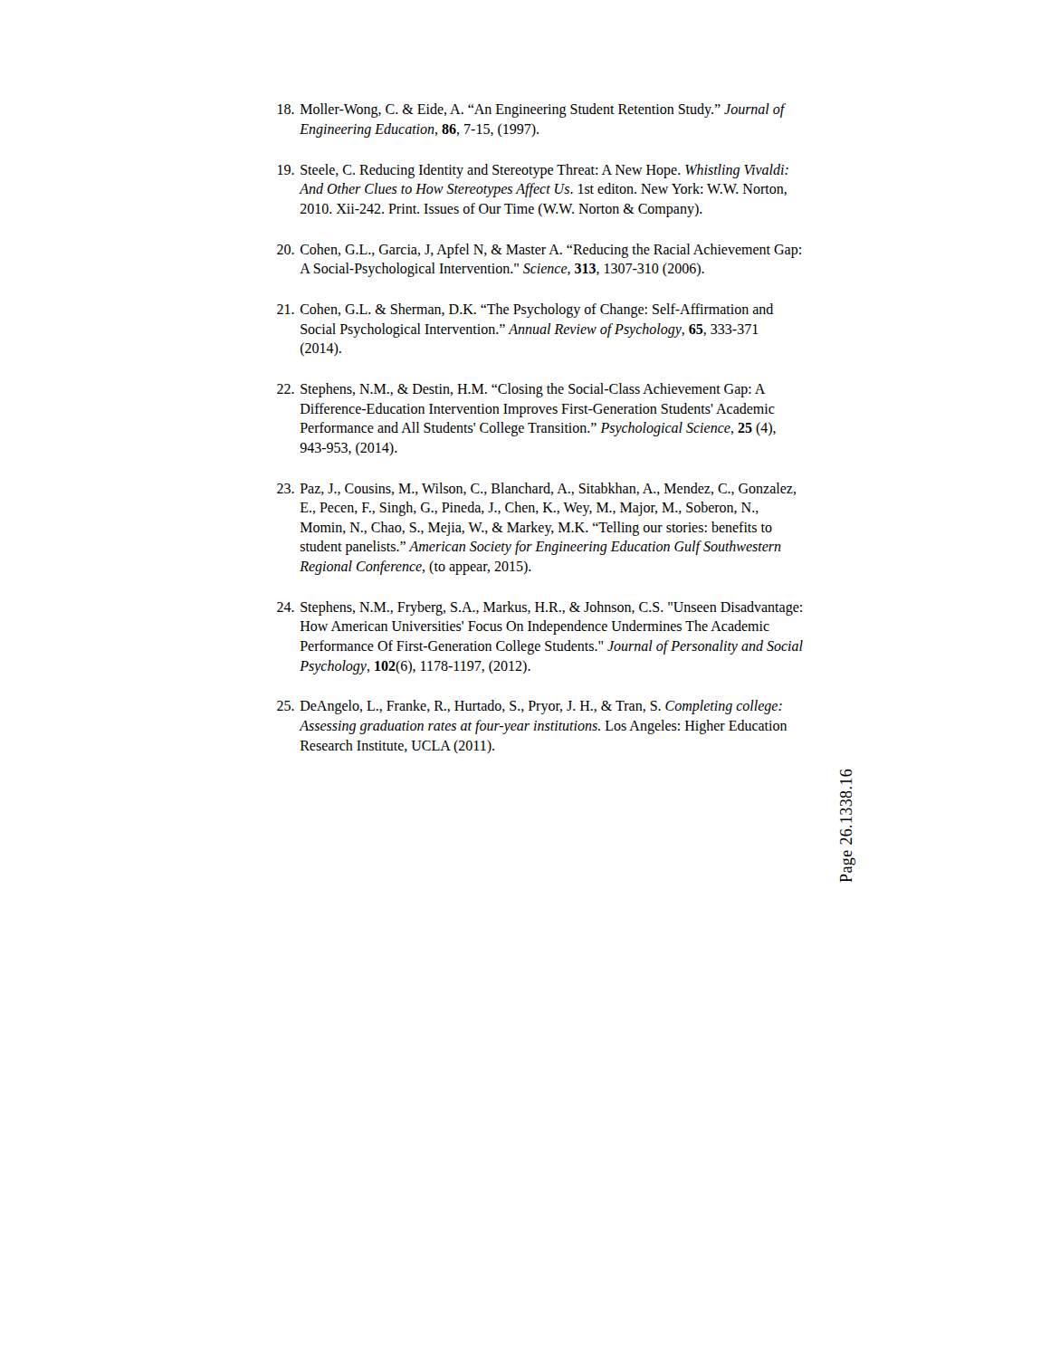18. Moller-Wong, C. & Eide, A. “An Engineering Student Retention Study.” Journal of Engineering Education, 86, 7-15, (1997).
19. Steele, C. Reducing Identity and Stereotype Threat: A New Hope. Whistling Vivaldi: And Other Clues to How Stereotypes Affect Us. 1st editon. New York: W.W. Norton, 2010. Xii-242. Print. Issues of Our Time (W.W. Norton & Company).
20. Cohen, G.L., Garcia, J, Apfel N, & Master A. “Reducing the Racial Achievement Gap: A Social-Psychological Intervention." Science, 313, 1307-310 (2006).
21. Cohen, G.L. & Sherman, D.K. “The Psychology of Change: Self-Affirmation and Social Psychological Intervention.” Annual Review of Psychology, 65, 333-371 (2014).
22. Stephens, N.M., & Destin, H.M. “Closing the Social-Class Achievement Gap: A Difference-Education Intervention Improves First-Generation Students' Academic Performance and All Students' College Transition.” Psychological Science, 25 (4), 943-953, (2014).
23. Paz, J., Cousins, M., Wilson, C., Blanchard, A., Sitabkhan, A., Mendez, C., Gonzalez, E., Pecen, F., Singh, G., Pineda, J., Chen, K., Wey, M., Major, M., Soberon, N., Momin, N., Chao, S., Mejia, W., & Markey, M.K. “Telling our stories: benefits to student panelists.” American Society for Engineering Education Gulf Southwestern Regional Conference, (to appear, 2015).
24. Stephens, N.M., Fryberg, S.A., Markus, H.R., & Johnson, C.S. "Unseen Disadvantage: How American Universities' Focus On Independence Undermines The Academic Performance Of First-Generation College Students." Journal of Personality and Social Psychology, 102(6), 1178-1197, (2012).
25. DeAngelo, L., Franke, R., Hurtado, S., Pryor, J. H., & Tran, S. Completing college: Assessing graduation rates at four-year institutions. Los Angeles: Higher Education Research Institute, UCLA (2011).
Page 26.1338.16